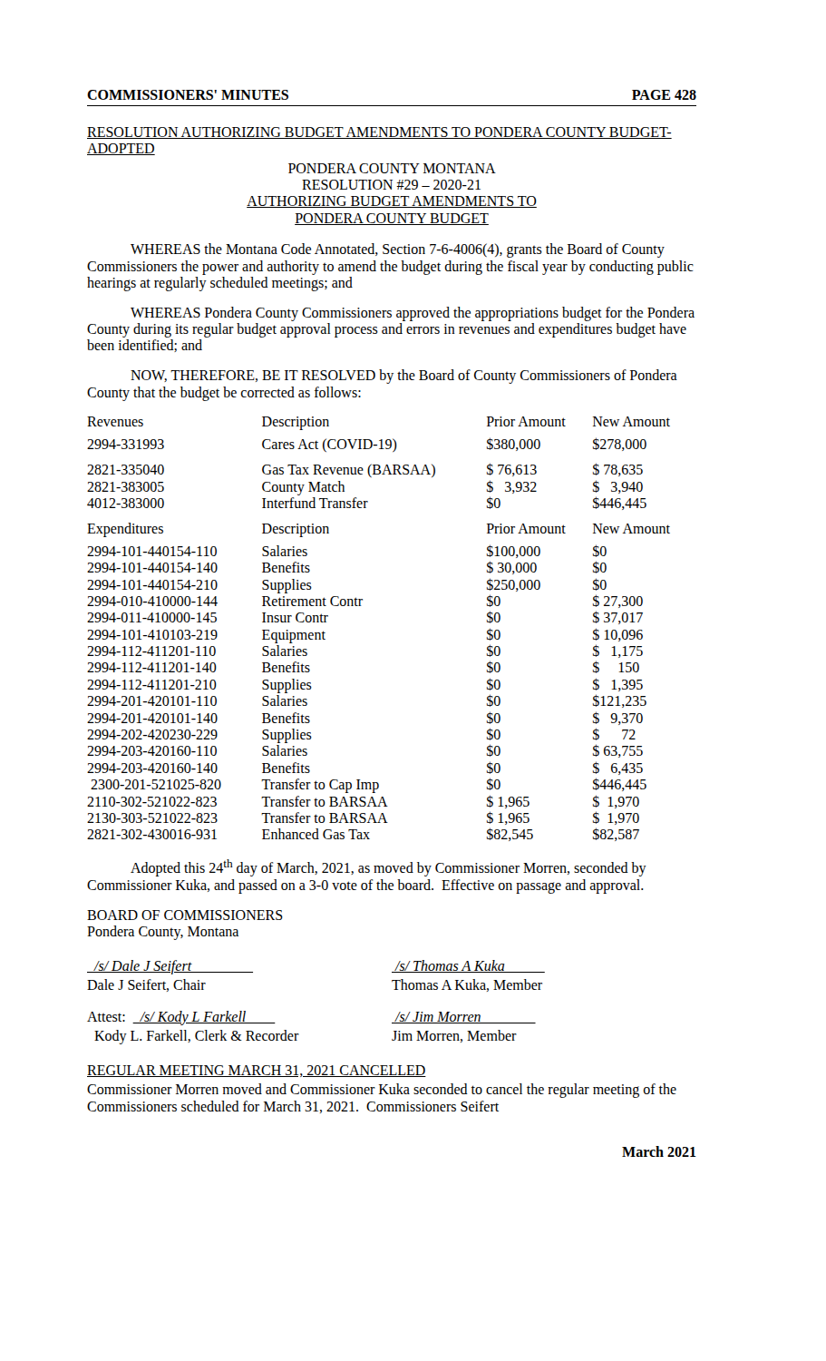Commissioners' Minutes PAGE 428
RESOLUTION AUTHORIZING BUDGET AMENDMENTS TO PONDERA COUNTY BUDGET-ADOPTED
PONDERA COUNTY MONTANA
RESOLUTION #29 – 2020-21
AUTHORIZING BUDGET AMENDMENTS TO
PONDERA COUNTY BUDGET
WHEREAS the Montana Code Annotated, Section 7-6-4006(4), grants the Board of County Commissioners the power and authority to amend the budget during the fiscal year by conducting public hearings at regularly scheduled meetings; and
WHEREAS Pondera County Commissioners approved the appropriations budget for the Pondera County during its regular budget approval process and errors in revenues and expenditures budget have been identified; and
NOW, THEREFORE, BE IT RESOLVED by the Board of County Commissioners of Pondera County that the budget be corrected as follows:
| Revenues | Description | Prior Amount | New Amount |
| --- | --- | --- | --- |
| 2994-331993 | Cares Act (COVID-19) | $380,000 | $278,000 |
| 2821-335040 | Gas Tax Revenue (BARSAA) | $ 76,613 | $ 78,635 |
| 2821-383005 | County Match | $ 3,932 | $ 3,940 |
| 4012-383000 | Interfund Transfer | $0 | $446,445 |
| Expenditures | Description | Prior Amount | New Amount |
| 2994-101-440154-110 | Salaries | $100,000 | $0 |
| 2994-101-440154-140 | Benefits | $ 30,000 | $0 |
| 2994-101-440154-210 | Supplies | $250,000 | $0 |
| 2994-010-410000-144 | Retirement Contr | $0 | $ 27,300 |
| 2994-011-410000-145 | Insur Contr | $0 | $ 37,017 |
| 2994-101-410103-219 | Equipment | $0 | $ 10,096 |
| 2994-112-411201-110 | Salaries | $0 | $ 1,175 |
| 2994-112-411201-140 | Benefits | $0 | $ 150 |
| 2994-112-411201-210 | Supplies | $0 | $ 1,395 |
| 2994-201-420101-110 | Salaries | $0 | $121,235 |
| 2994-201-420101-140 | Benefits | $0 | $ 9,370 |
| 2994-202-420230-229 | Supplies | $0 | $ 72 |
| 2994-203-420160-110 | Salaries | $0 | $ 63,755 |
| 2994-203-420160-140 | Benefits | $0 | $ 6,435 |
| 2300-201-521025-820 | Transfer to Cap Imp | $0 | $446,445 |
| 2110-302-521022-823 | Transfer to BARSAA | $ 1,965 | $ 1,970 |
| 2130-303-521022-823 | Transfer to BARSAA | $ 1,965 | $ 1,970 |
| 2821-302-430016-931 | Enhanced Gas Tax | $82,545 | $82,587 |
Adopted this 24th day of March, 2021, as moved by Commissioner Morren, seconded by Commissioner Kuka, and passed on a 3-0 vote of the board. Effective on passage and approval.
BOARD OF COMMISSIONERS
Pondera County, Montana
| /s/ Dale J Seifert | /s/ Thomas A Kuka |
| Dale J Seifert, Chair | Thomas A Kuka, Member |
| Attest: /s/ Kody L Farkell | /s/ Jim Morren |
| Kody L. Farkell, Clerk & Recorder | Jim Morren, Member |
REGULAR MEETING MARCH 31, 2021 CANCELLED
Commissioner Morren moved and Commissioner Kuka seconded to cancel the regular meeting of the Commissioners scheduled for March 31, 2021. Commissioners Seifert
March 2021